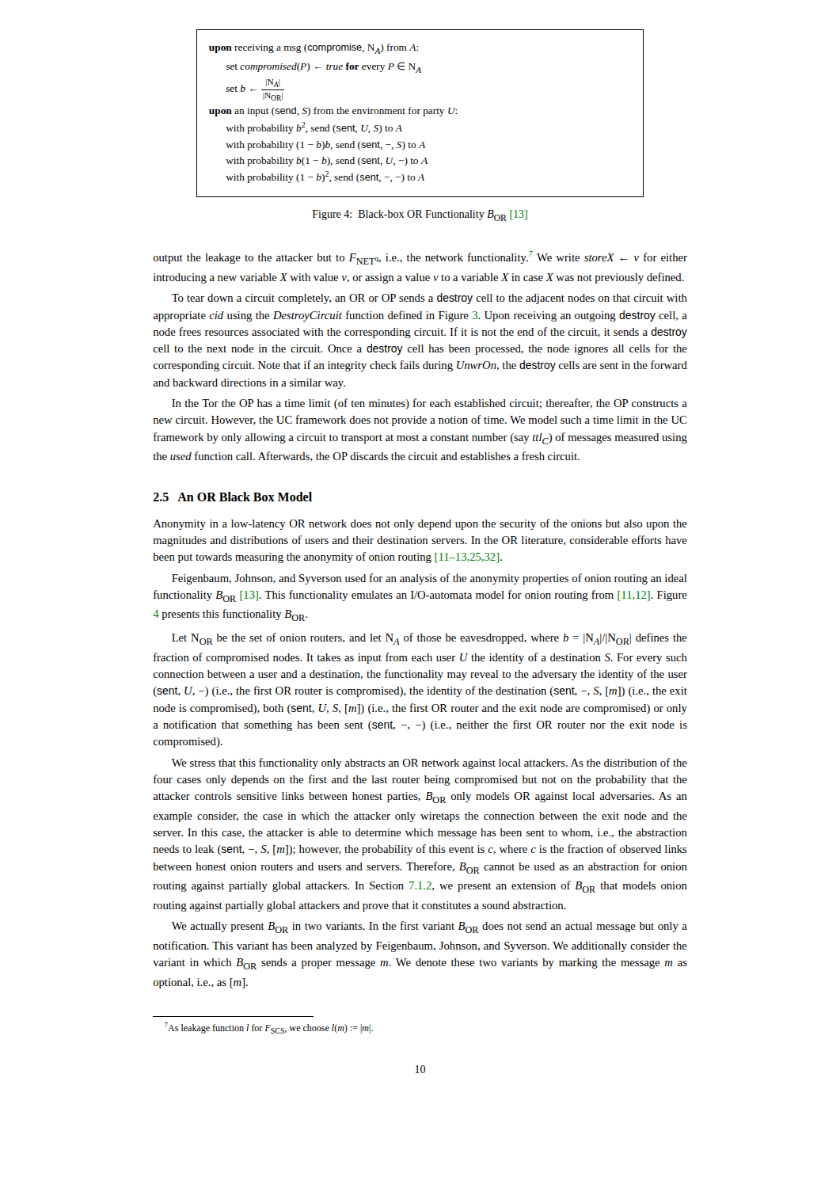upon receiving a msg (compromise, NA) from A:
set compromised(P) ← true for every P ∈ NA
set b ← |NA||NOR|
upon an input (send, S) from the environment for party U:
with probability b2, send (sent, U, S) to A
with probability (1 − b)b, send (sent, −, S) to A
with probability b(1 − b), send (sent, U, −) to A
with probability (1 − b)2, send (sent, −, −) to A
Figure 4: Black-box OR Functionality BOR [13]
output the leakage to the attacker but to FNETq, i.e., the network functionality.7 We write storeX ← v for either introducing a new variable X with value v, or assign a value v to a variable X in case X was not previously defined.
To tear down a circuit completely, an OR or OP sends a destroy cell to the adjacent nodes on that circuit with appropriate cid using the DestroyCircuit function defined in Figure 3. Upon receiving an outgoing destroy cell, a node frees resources associated with the corresponding circuit. If it is not the end of the circuit, it sends a destroy cell to the next node in the circuit. Once a destroy cell has been processed, the node ignores all cells for the corresponding circuit. Note that if an integrity check fails during UnwrOn, the destroy cells are sent in the forward and backward directions in a similar way.
In the Tor the OP has a time limit (of ten minutes) for each established circuit; thereafter, the OP constructs a new circuit. However, the UC framework does not provide a notion of time. We model such a time limit in the UC framework by only allowing a circuit to transport at most a constant number (say ttlC) of messages measured using the used function call. Afterwards, the OP discards the circuit and establishes a fresh circuit.
2.5 An OR Black Box Model
Anonymity in a low-latency OR network does not only depend upon the security of the onions but also upon the magnitudes and distributions of users and their destination servers. In the OR literature, considerable efforts have been put towards measuring the anonymity of onion routing [11–13,25,32].
Feigenbaum, Johnson, and Syverson used for an analysis of the anonymity properties of onion routing an ideal functionality BOR [13]. This functionality emulates an I/O-automata model for onion routing from [11,12]. Figure 4 presents this functionality BOR.
Let NOR be the set of onion routers, and let NA of those be eavesdropped, where b = |NA|/|NOR| defines the fraction of compromised nodes. It takes as input from each user U the identity of a destination S. For every such connection between a user and a destination, the functionality may reveal to the adversary the identity of the user (sent, U, −) (i.e., the first OR router is compromised), the identity of the destination (sent, −, S, [m]) (i.e., the exit node is compromised), both (sent, U, S, [m]) (i.e., the first OR router and the exit node are compromised) or only a notification that something has been sent (sent, −, −) (i.e., neither the first OR router nor the exit node is compromised).
We stress that this functionality only abstracts an OR network against local attackers. As the distribution of the four cases only depends on the first and the last router being compromised but not on the probability that the attacker controls sensitive links between honest parties, BOR only models OR against local adversaries. As an example consider, the case in which the attacker only wiretaps the connection between the exit node and the server. In this case, the attacker is able to determine which message has been sent to whom, i.e., the abstraction needs to leak (sent, −, S, [m]); however, the probability of this event is c, where c is the fraction of observed links between honest onion routers and users and servers. Therefore, BOR cannot be used as an abstraction for onion routing against partially global attackers. In Section 7.1.2, we present an extension of BOR that models onion routing against partially global attackers and prove that it constitutes a sound abstraction.
We actually present BOR in two variants. In the first variant BOR does not send an actual message but only a notification. This variant has been analyzed by Feigenbaum, Johnson, and Syverson. We additionally consider the variant in which BOR sends a proper message m. We denote these two variants by marking the message m as optional, i.e., as [m].
7As leakage function l for FSCS, we choose l(m) := |m|.
10